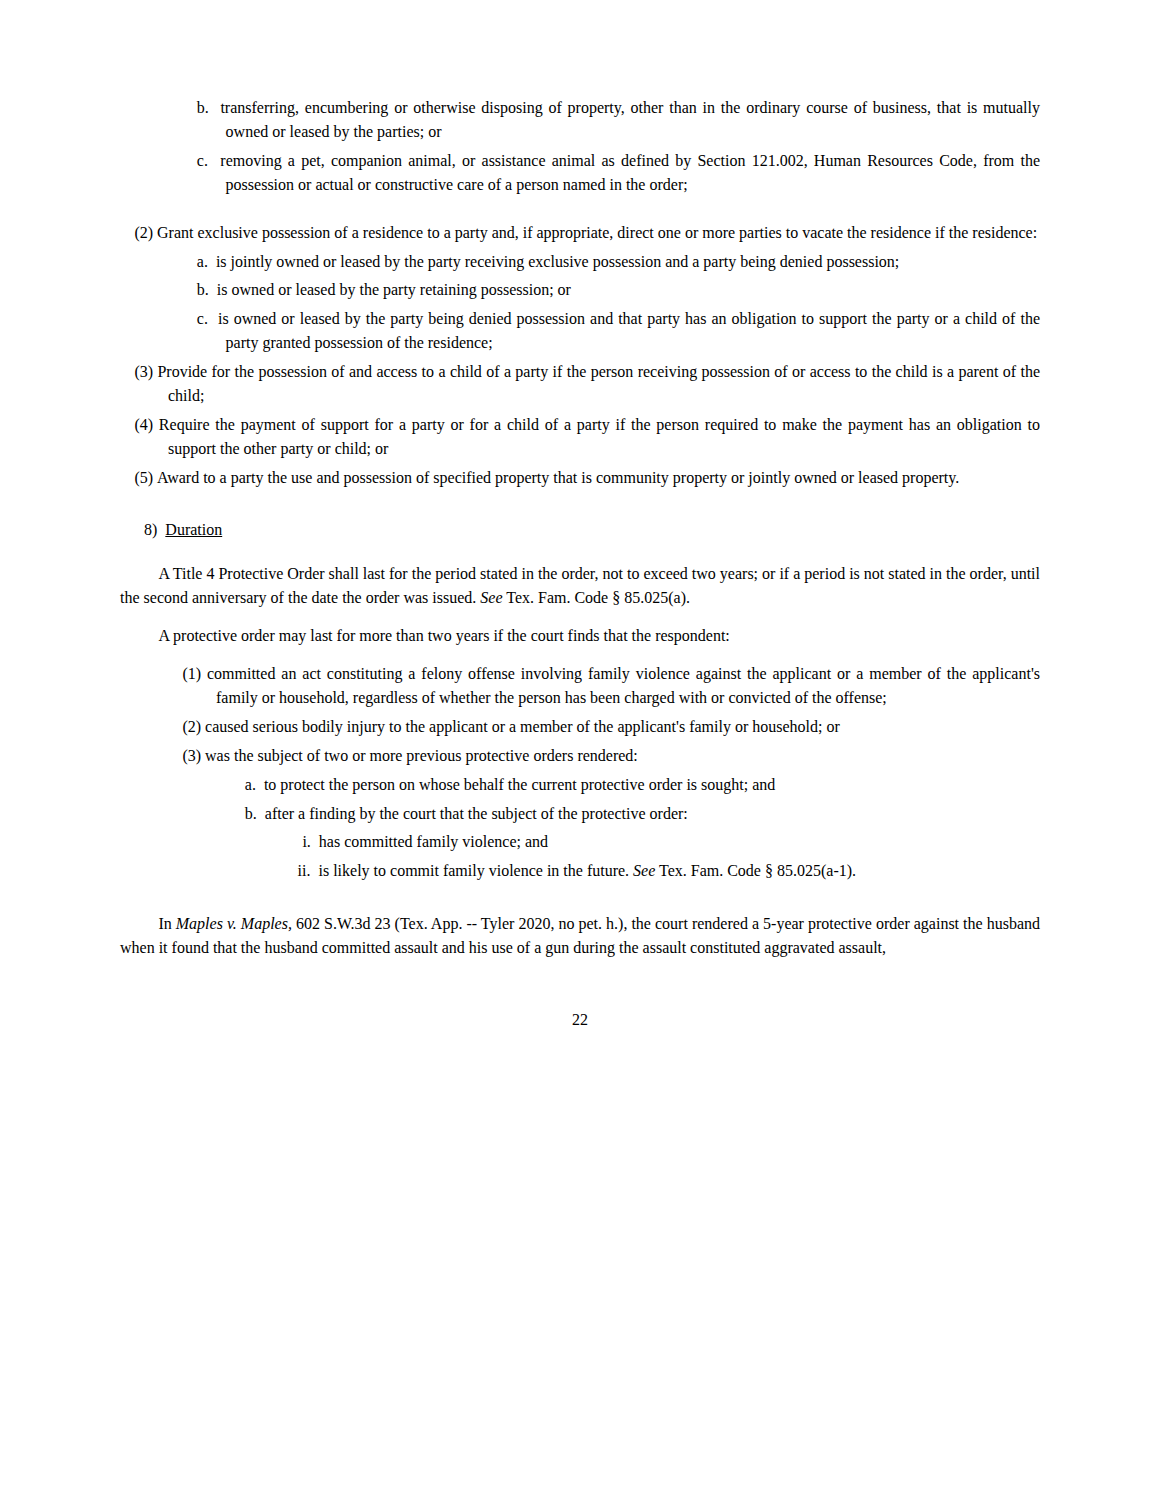b. transferring, encumbering or otherwise disposing of property, other than in the ordinary course of business, that is mutually owned or leased by the parties; or
c. removing a pet, companion animal, or assistance animal as defined by Section 121.002, Human Resources Code, from the possession or actual or constructive care of a person named in the order;
(2) Grant exclusive possession of a residence to a party and, if appropriate, direct one or more parties to vacate the residence if the residence:
a. is jointly owned or leased by the party receiving exclusive possession and a party being denied possession;
b. is owned or leased by the party retaining possession; or
c. is owned or leased by the party being denied possession and that party has an obligation to support the party or a child of the party granted possession of the residence;
(3) Provide for the possession of and access to a child of a party if the person receiving possession of or access to the child is a parent of the child;
(4) Require the payment of support for a party or for a child of a party if the person required to make the payment has an obligation to support the other party or child; or
(5) Award to a party the use and possession of specified property that is community property or jointly owned or leased property.
8) Duration
A Title 4 Protective Order shall last for the period stated in the order, not to exceed two years; or if a period is not stated in the order, until the second anniversary of the date the order was issued. See Tex. Fam. Code § 85.025(a).
A protective order may last for more than two years if the court finds that the respondent:
(1) committed an act constituting a felony offense involving family violence against the applicant or a member of the applicant's family or household, regardless of whether the person has been charged with or convicted of the offense;
(2) caused serious bodily injury to the applicant or a member of the applicant's family or household; or
(3) was the subject of two or more previous protective orders rendered:
a. to protect the person on whose behalf the current protective order is sought; and
b. after a finding by the court that the subject of the protective order:
i. has committed family violence; and
ii. is likely to commit family violence in the future. See Tex. Fam. Code § 85.025(a-1).
In Maples v. Maples, 602 S.W.3d 23 (Tex. App. -- Tyler 2020, no pet. h.), the court rendered a 5-year protective order against the husband when it found that the husband committed assault and his use of a gun during the assault constituted aggravated assault,
22